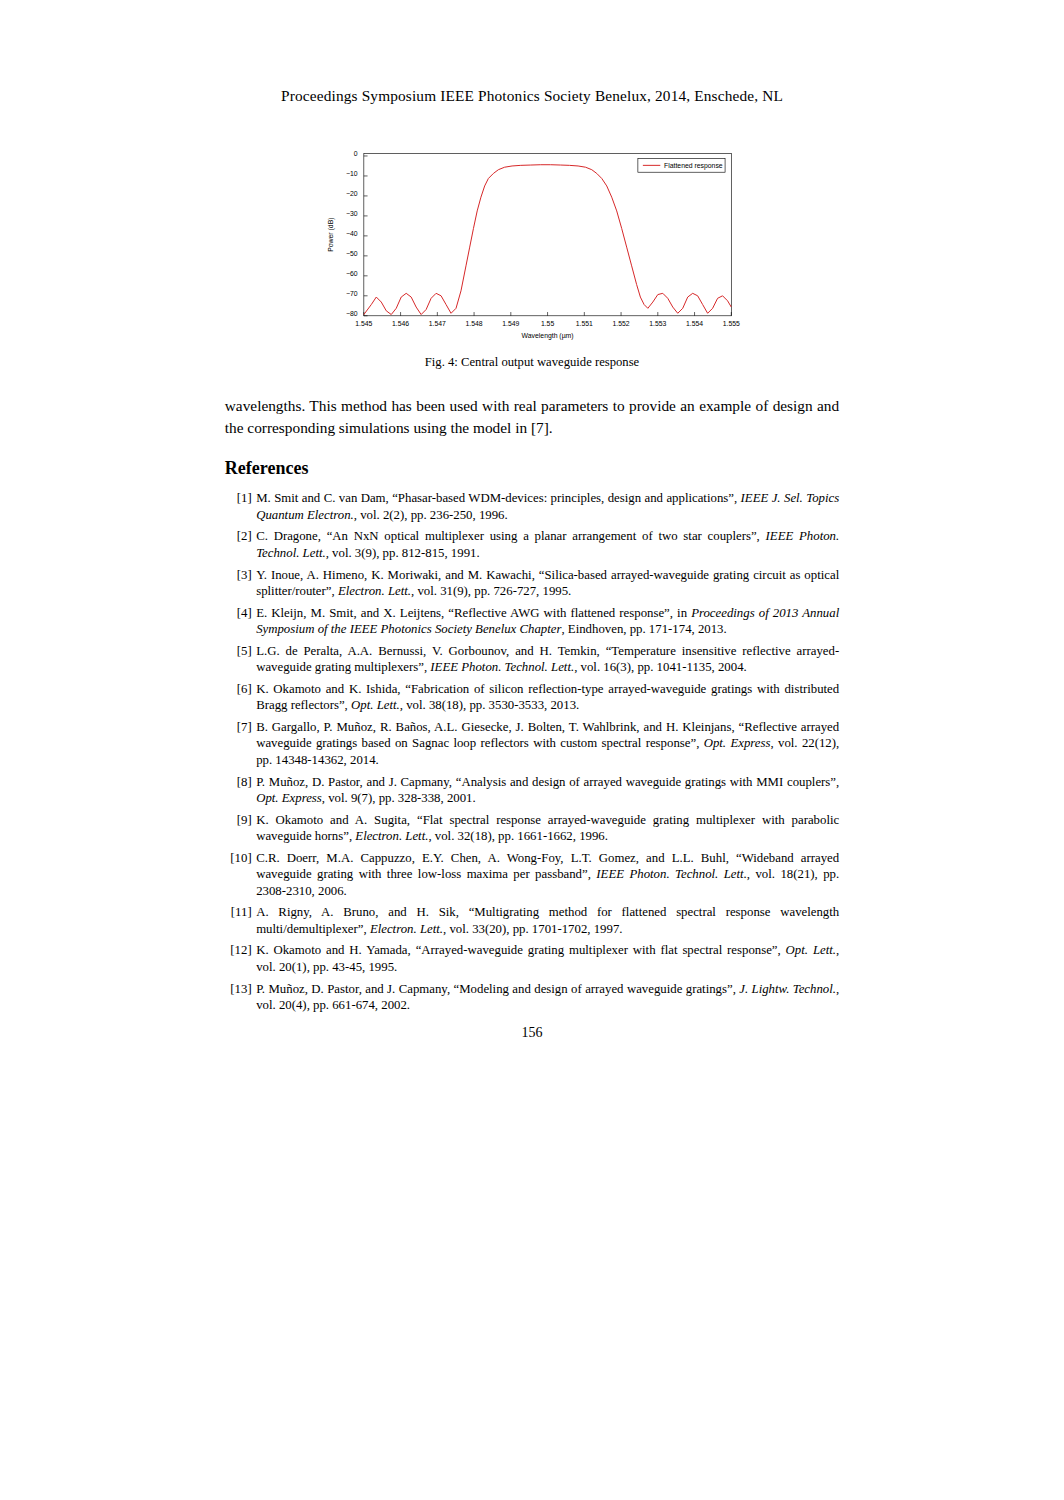Proceedings Symposium IEEE Photonics Society Benelux, 2014, Enschede, NL
Fig. 4: Central output waveguide response
wavelengths. This method has been used with real parameters to provide an example of design and the corresponding simulations using the model in [7].
References
[1] M. Smit and C. van Dam, “Phasar-based WDM-devices: principles, design and applications”, IEEE J. Sel. Topics Quantum Electron., vol. 2(2), pp. 236-250, 1996.
[2] C. Dragone, “An NxN optical multiplexer using a planar arrangement of two star couplers”, IEEE Photon. Technol. Lett., vol. 3(9), pp. 812-815, 1991.
[3] Y. Inoue, A. Himeno, K. Moriwaki, and M. Kawachi, “Silica-based arrayed-waveguide grating circuit as optical splitter/router”, Electron. Lett., vol. 31(9), pp. 726-727, 1995.
[4] E. Kleijn, M. Smit, and X. Leijtens, “Reflective AWG with flattened response”, in Proceedings of 2013 Annual Symposium of the IEEE Photonics Society Benelux Chapter, Eindhoven, pp. 171-174, 2013.
[5] L.G. de Peralta, A.A. Bernussi, V. Gorbounov, and H. Temkin, “Temperature insensitive reflective arrayed-waveguide grating multiplexers”, IEEE Photon. Technol. Lett., vol. 16(3), pp. 1041-1135, 2004.
[6] K. Okamoto and K. Ishida, “Fabrication of silicon reflection-type arrayed-waveguide gratings with distributed Bragg reflectors”, Opt. Lett., vol. 38(18), pp. 3530-3533, 2013.
[7] B. Gargallo, P. Muñoz, R. Baños, A.L. Giesecke, J. Bolten, T. Wahlbrink, and H. Kleinjans, “Reflective arrayed waveguide gratings based on Sagnac loop reflectors with custom spectral response”, Opt. Express, vol. 22(12), pp. 14348-14362, 2014.
[8] P. Muñoz, D. Pastor, and J. Capmany, “Analysis and design of arrayed waveguide gratings with MMI couplers”, Opt. Express, vol. 9(7), pp. 328-338, 2001.
[9] K. Okamoto and A. Sugita, “Flat spectral response arrayed-waveguide grating multiplexer with parabolic waveguide horns”, Electron. Lett., vol. 32(18), pp. 1661-1662, 1996.
[10] C.R. Doerr, M.A. Cappuzzo, E.Y. Chen, A. Wong-Foy, L.T. Gomez, and L.L. Buhl, “Wideband arrayed waveguide grating with three low-loss maxima per passband”, IEEE Photon. Technol. Lett., vol. 18(21), pp. 2308-2310, 2006.
[11] A. Rigny, A. Bruno, and H. Sik, “Multigrating method for flattened spectral response wavelength multi/demultiplexer”, Electron. Lett., vol. 33(20), pp. 1701-1702, 1997.
[12] K. Okamoto and H. Yamada, “Arrayed-waveguide grating multiplexer with flat spectral response”, Opt. Lett., vol. 20(1), pp. 43-45, 1995.
[13] P. Muñoz, D. Pastor, and J. Capmany, “Modeling and design of arrayed waveguide gratings”, J. Lightw. Technol., vol. 20(4), pp. 661-674, 2002.
156